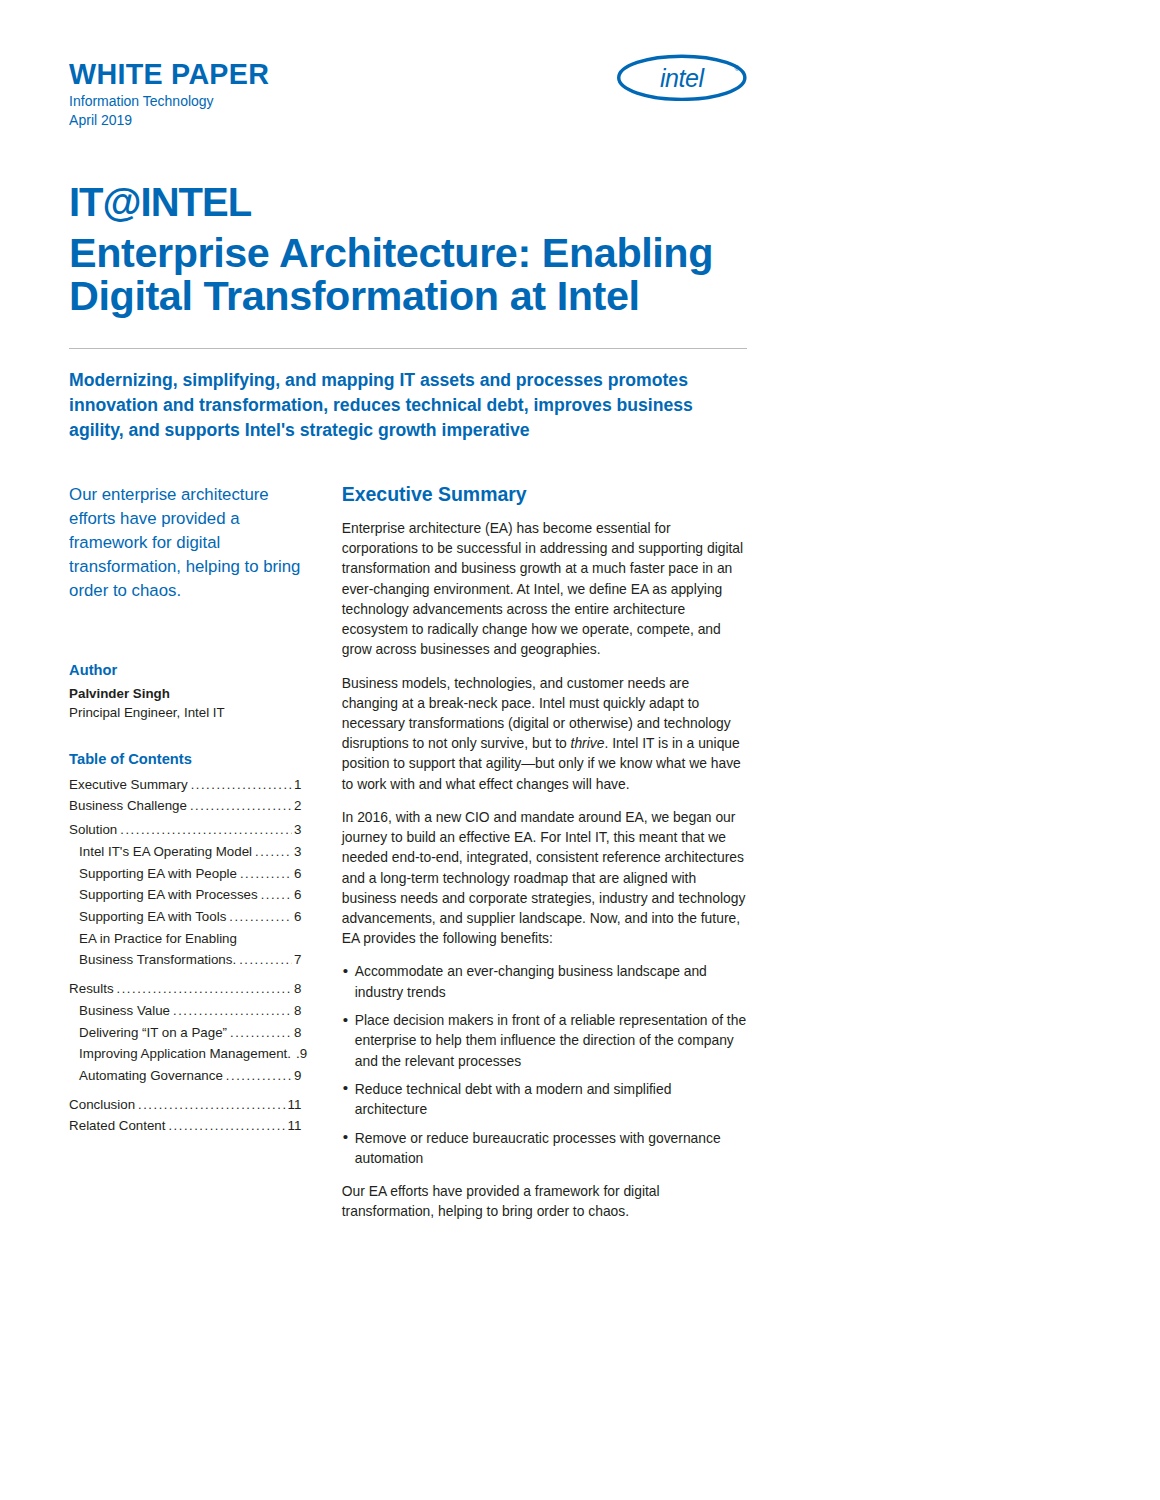WHITE PAPER
Information Technology
April 2019
intel ®
IT@INTEL
Enterprise Architecture: Enabling
Digital Transformation at Intel
Modernizing, simplifying, and mapping IT assets and processes promotes innovation and transformation, reduces technical debt, improves business agility, and supports Intel's strategic growth imperative
Our enterprise architecture efforts have provided a framework for digital transformation, helping to bring order to chaos.
Author
Palvinder Singh
Principal Engineer, Intel IT
Table of Contents
Executive Summary................................................... 1
Business Challenge................................................... 2
Solution................................................... 3
Intel IT's EA Operating Model................................................... 3
Supporting EA with People................................................... 6
Supporting EA with Processes................................................... 6
Supporting EA with Tools................................................... 6
EA in Practice for Enabling Business Transformations.................................................... 7
Results................................................... 8
Business Value................................................... 8
Delivering “IT on a Page”................................................... 8
Improving Application Management.......9
Automating Governance................................................... 9
Conclusion................................................... 11
Related Content................................................... 11
Executive Summary
Enterprise architecture (EA) has become essential for corporations to be successful in addressing and supporting digital transformation and business growth at a much faster pace in an ever-changing environment. At Intel, we define EA as applying technology advancements across the entire architecture ecosystem to radically change how we operate, compete, and grow across businesses and geographies.
Business models, technologies, and customer needs are changing at a break-neck pace. Intel must quickly adapt to necessary transformations (digital or otherwise) and technology disruptions to not only survive, but to thrive. Intel IT is in a unique position to support that agility—but only if we know what we have to work with and what effect changes will have.
In 2016, with a new CIO and mandate around EA, we began our journey to build an effective EA. For Intel IT, this meant that we needed end-to-end, integrated, consistent reference architectures and a long-term technology roadmap that are aligned with business needs and corporate strategies, industry and technology advancements, and supplier landscape. Now, and into the future, EA provides the following benefits:
Accommodate an ever-changing business landscape and industry trends
Place decision makers in front of a reliable representation of the enterprise to help them influence the direction of the company and the relevant processes
Reduce technical debt with a modern and simplified architecture
Remove or reduce bureaucratic processes with governance automation
Our EA efforts have provided a framework for digital transformation, helping to bring order to chaos.